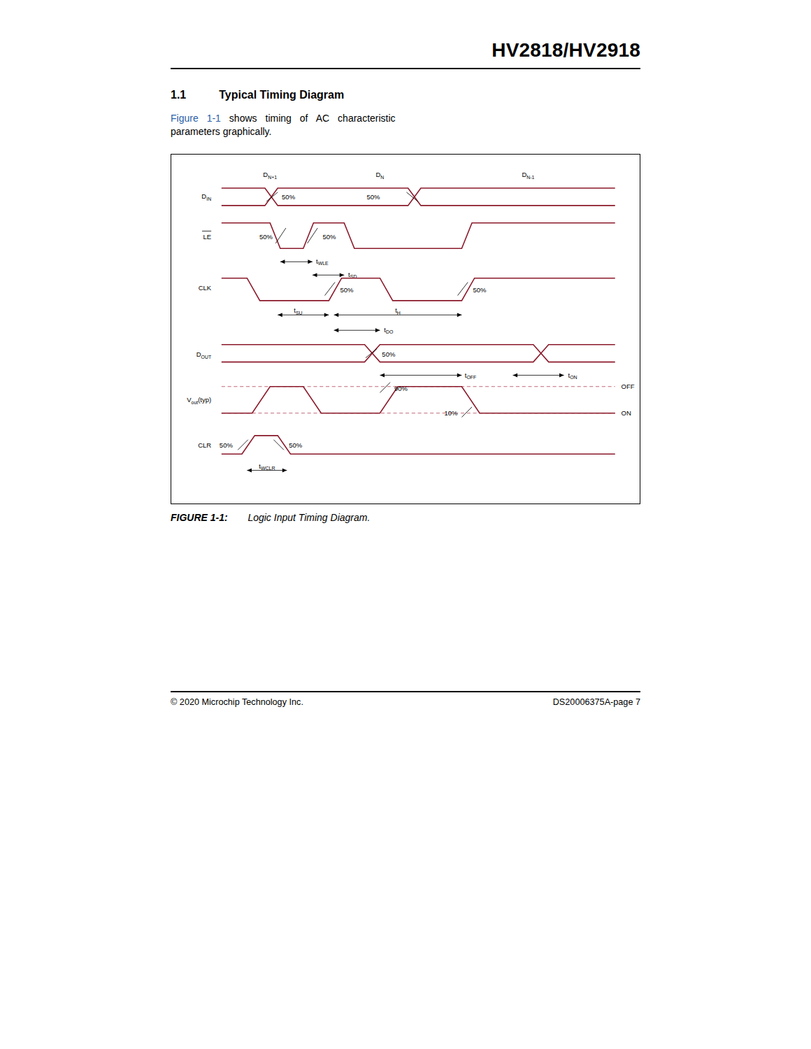HV2818/HV2918
1.1 Typical Timing Diagram
Figure 1-1 shows timing of AC characteristic parameters graphically.
DN+1 DN DN-1 DIN LE CLK DOUT Vout(typ) CLR 50% 50% 50% 50% tWLE tSD 50% 50% tSU tH tDO 50% tOFF tON OFF ON 90% 10% 50% 50% tWCLR
FIGURE 1-1: Logic Input Timing Diagram.
© 2020 Microchip Technology Inc. DS20006375A-page 7